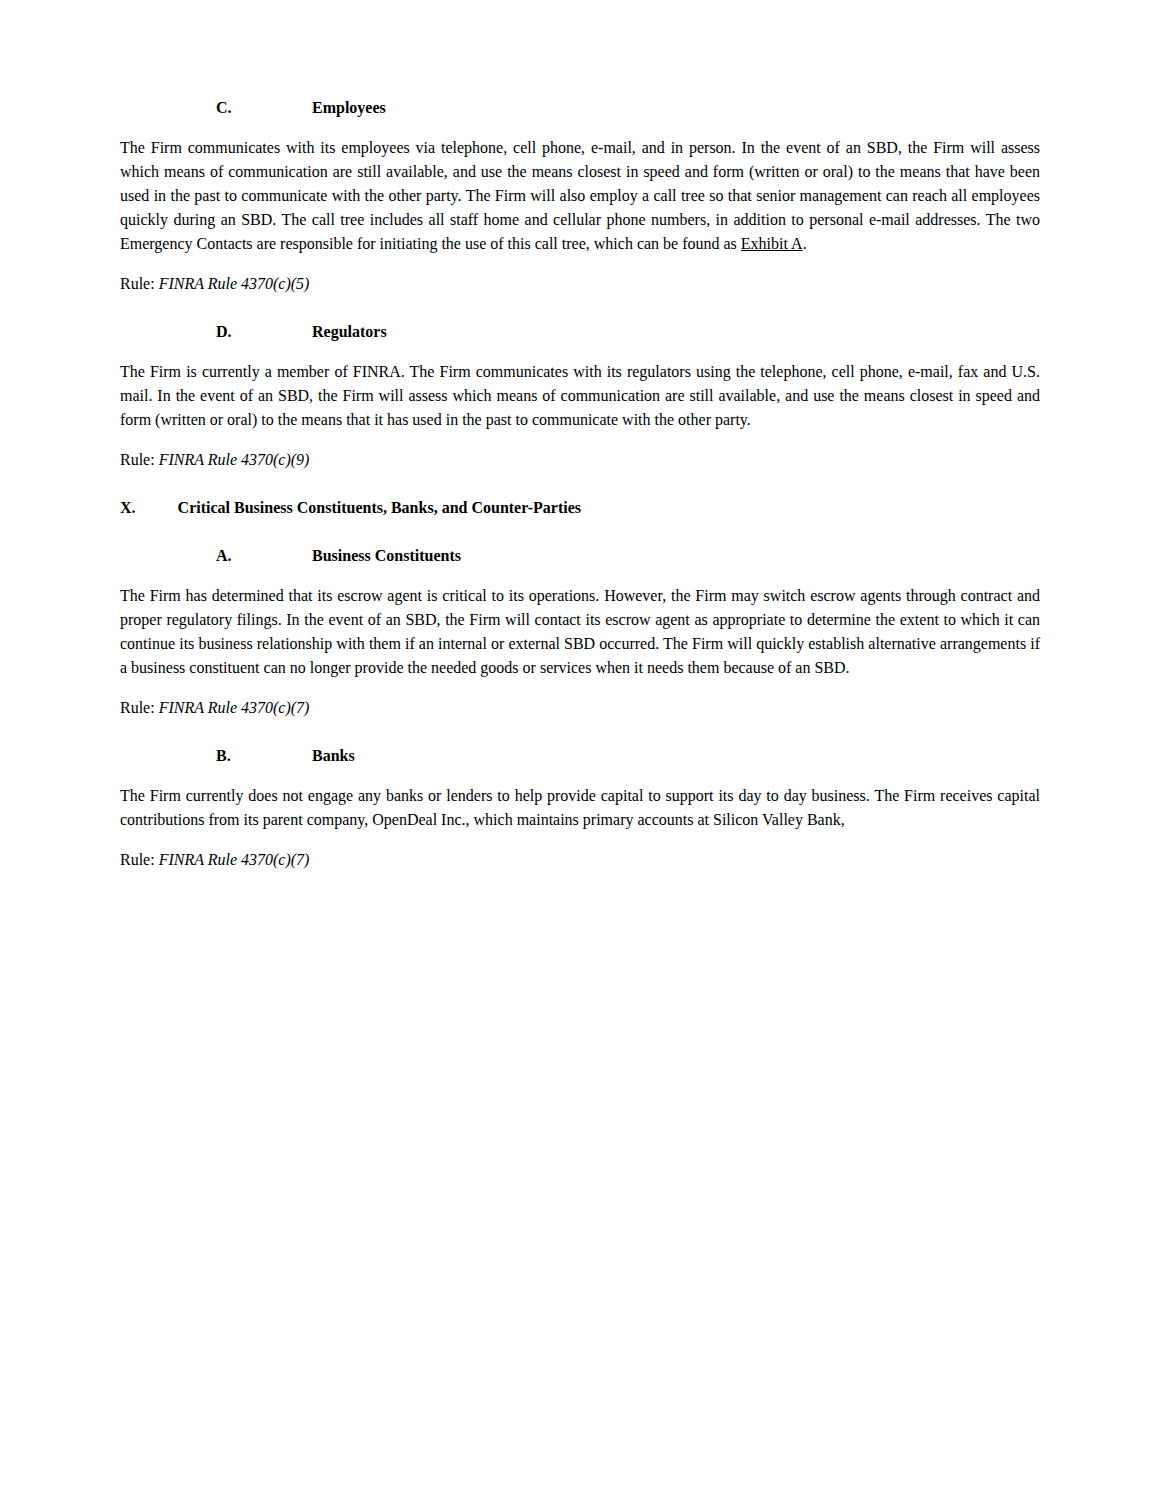C. Employees
The Firm communicates with its employees via telephone, cell phone, e-mail, and in person. In the event of an SBD, the Firm will assess which means of communication are still available, and use the means closest in speed and form (written or oral) to the means that have been used in the past to communicate with the other party. The Firm will also employ a call tree so that senior management can reach all employees quickly during an SBD. The call tree includes all staff home and cellular phone numbers, in addition to personal e-mail addresses. The two Emergency Contacts are responsible for initiating the use of this call tree, which can be found as Exhibit A.
Rule: FINRA Rule 4370(c)(5)
D. Regulators
The Firm is currently a member of FINRA. The Firm communicates with its regulators using the telephone, cell phone, e-mail, fax and U.S. mail. In the event of an SBD, the Firm will assess which means of communication are still available, and use the means closest in speed and form (written or oral) to the means that it has used in the past to communicate with the other party.
Rule: FINRA Rule 4370(c)(9)
X. Critical Business Constituents, Banks, and Counter-Parties
A. Business Constituents
The Firm has determined that its escrow agent is critical to its operations. However, the Firm may switch escrow agents through contract and proper regulatory filings. In the event of an SBD, the Firm will contact its escrow agent as appropriate to determine the extent to which it can continue its business relationship with them if an internal or external SBD occurred. The Firm will quickly establish alternative arrangements if a business constituent can no longer provide the needed goods or services when it needs them because of an SBD.
Rule: FINRA Rule 4370(c)(7)
B. Banks
The Firm currently does not engage any banks or lenders to help provide capital to support its day to day business. The Firm receives capital contributions from its parent company, OpenDeal Inc., which maintains primary accounts at Silicon Valley Bank,
Rule: FINRA Rule 4370(c)(7)